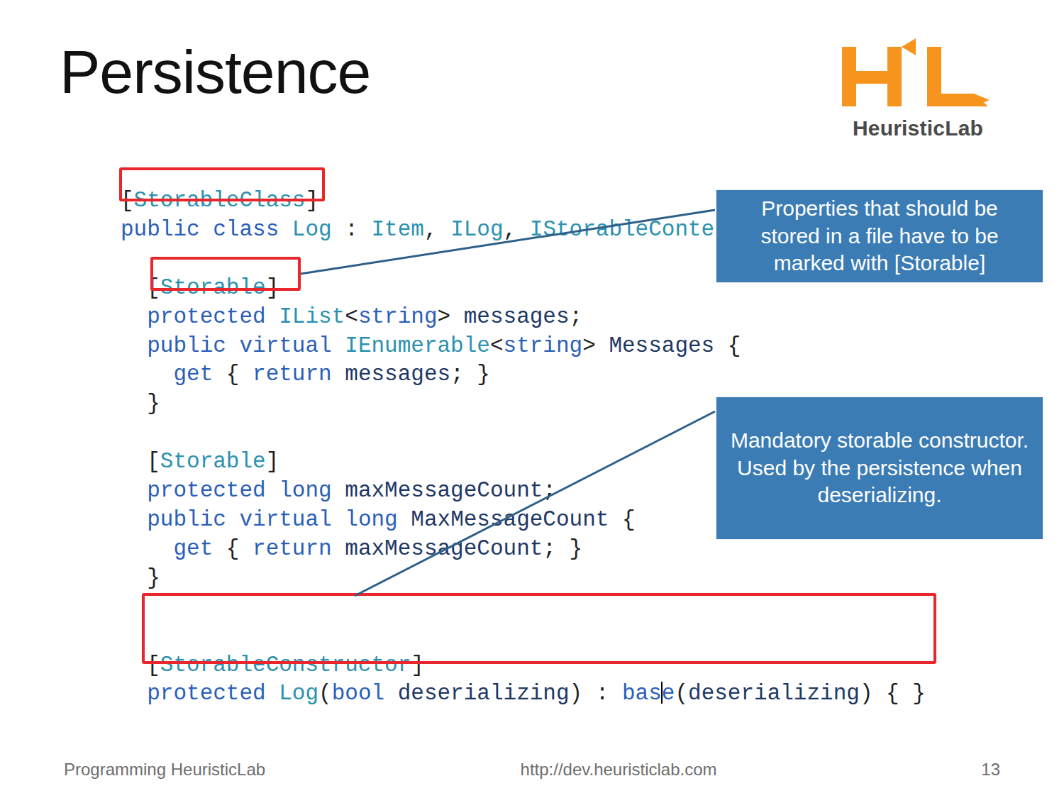Persistence
HeuristicLab
[StorableClass]
public class Log : Item, ILog, IStorableConte

  [Storable]
  protected IList<string> messages;
  public virtual IEnumerable<string> Messages {
    get { return messages; }
  }

  [Storable]
  protected long maxMessageCount;
  public virtual long MaxMessageCount {
    get { return maxMessageCount; }
  }


  [StorableConstructor]
  protected Log(bool deserializing) : bas e(deserializing) { }
Properties that should be stored in a file have to be marked with [Storable]
Mandatory storable constructor. Used by the persistence when deserializing.
Programming HeuristicLab
http://dev.heuristiclab.com
13